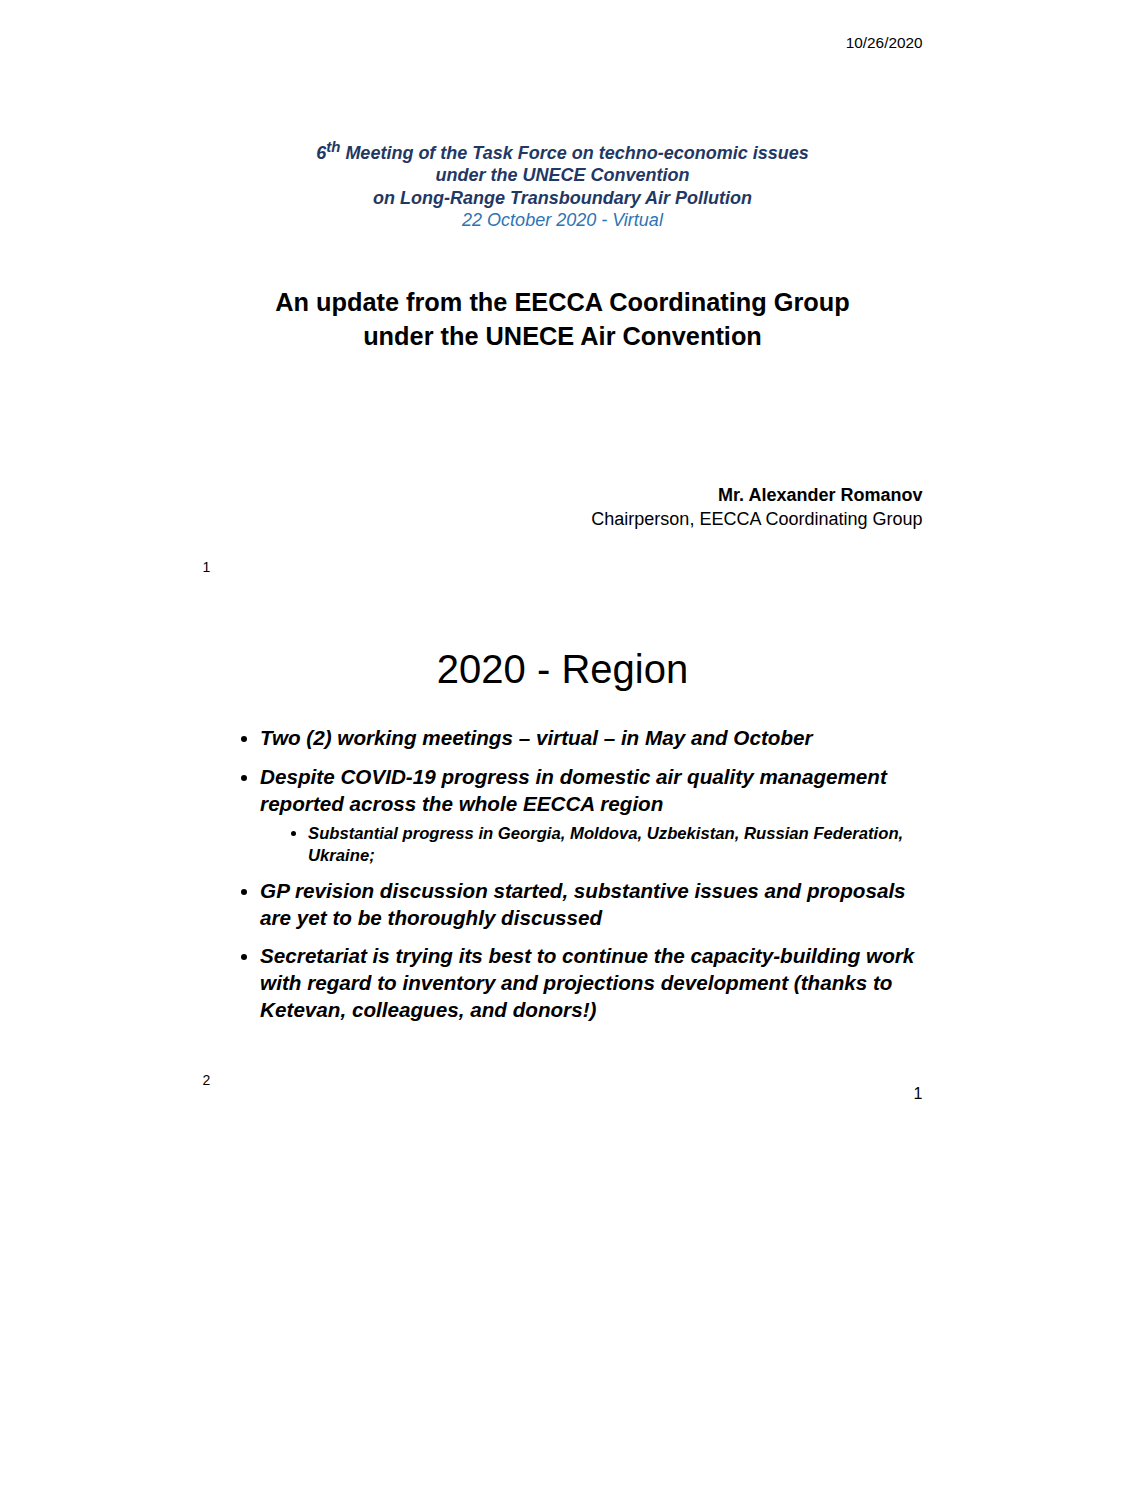10/26/2020
6th Meeting of the Task Force on techno-economic issues
under the UNECE Convention
on Long-Range Transboundary Air Pollution
22 October 2020 - Virtual
An update from the EECCA Coordinating Group
under the UNECE Air Convention
Mr. Alexander Romanov
Chairperson, EECCA Coordinating Group
1
2020 - Region
Two (2) working meetings – virtual – in May and October
Despite COVID-19 progress in domestic air quality management reported across the whole EECCA region
Substantial progress in Georgia, Moldova, Uzbekistan, Russian Federation, Ukraine;
GP revision discussion started, substantive issues and proposals are yet to be thoroughly discussed
Secretariat is trying its best to continue the capacity-building work with regard to inventory and projections development (thanks to Ketevan, colleagues, and donors!)
2
1